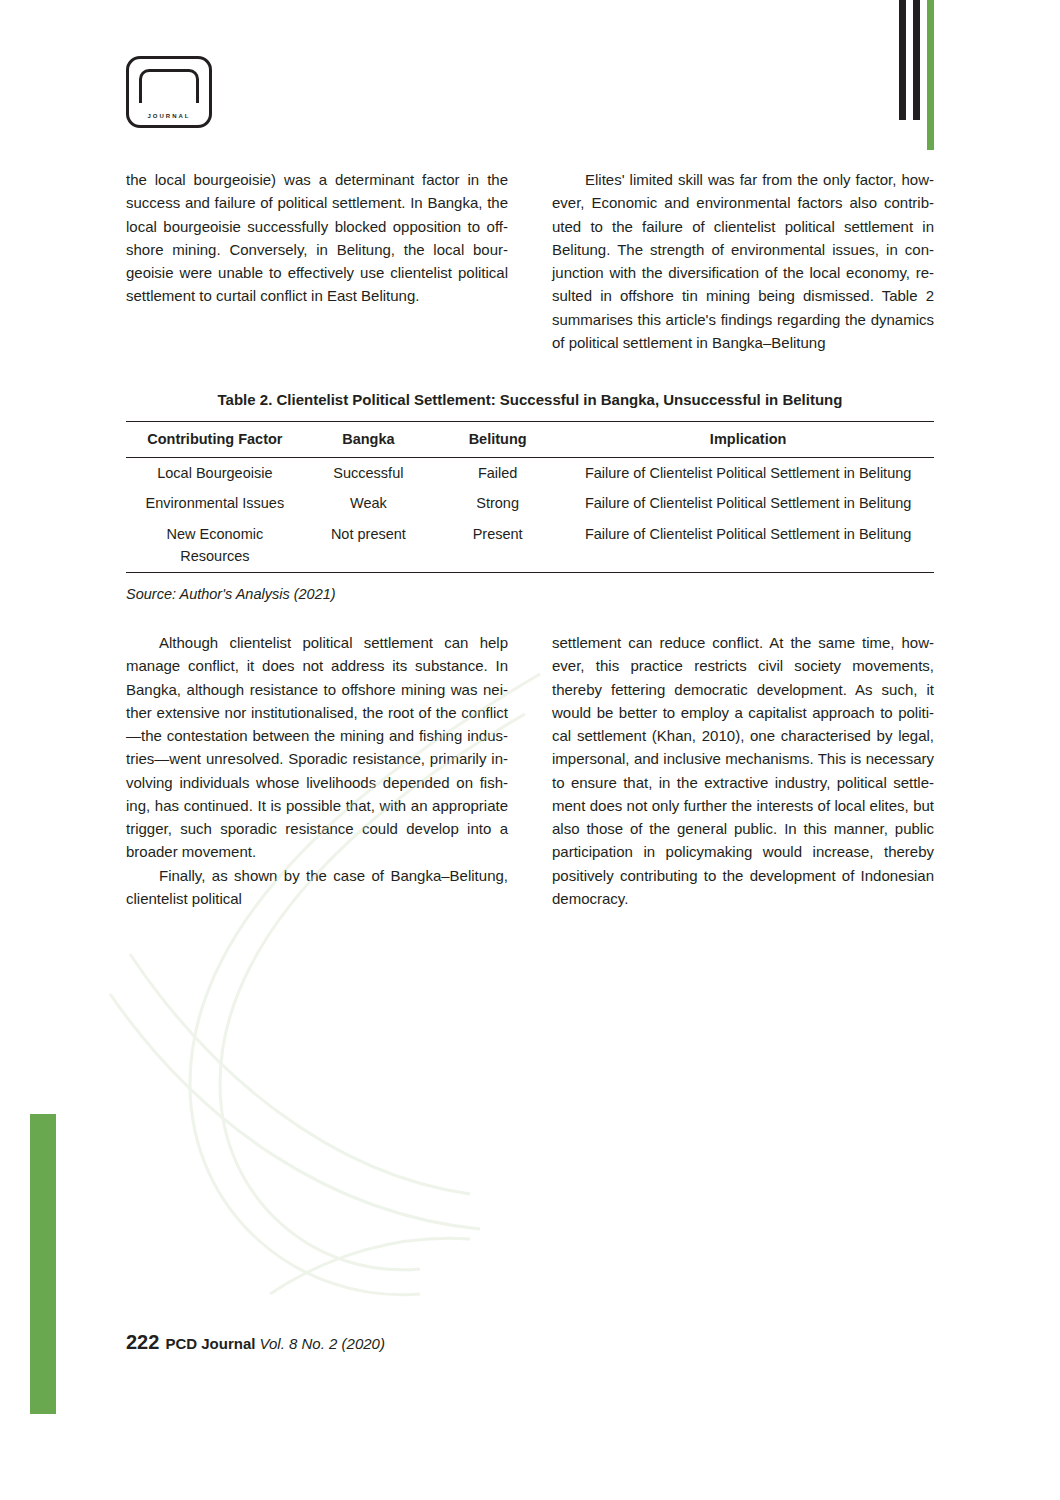JOURNAL
the local bourgeoisie) was a determinant factor in the success and failure of political settlement. In Bangka, the local bourgeoisie successfully blocked opposition to offshore mining. Conversely, in Belitung, the local bourgeoisie were unable to effectively use clientelist political settlement to curtail conflict in East Belitung.
Elites' limited skill was far from the only factor, however, Economic and environmental factors also contributed to the failure of clientelist political settlement in Belitung. The strength of environmental issues, in conjunction with the diversification of the local economy, resulted in offshore tin mining being dismissed. Table 2 summarises this article's findings regarding the dynamics of political settlement in Bangka–Belitung
Table 2. Clientelist Political Settlement: Successful in Bangka, Unsuccessful in Belitung
| Contributing Factor | Bangka | Belitung | Implication |
| --- | --- | --- | --- |
| Local Bourgeoisie | Successful | Failed | Failure of Clientelist Political Settlement in Belitung |
| Environmental Issues | Weak | Strong | Failure of Clientelist Political Settlement in Belitung |
| New Economic Resources | Not present | Present | Failure of Clientelist Political Settlement in Belitung |
Source: Author's Analysis (2021)
Although clientelist political settlement can help manage conflict, it does not address its substance. In Bangka, although resistance to offshore mining was neither extensive nor institutionalised, the root of the conflict—the contestation between the mining and fishing industries—went unresolved. Sporadic resistance, primarily involving individuals whose livelihoods depended on fishing, has continued. It is possible that, with an appropriate trigger, such sporadic resistance could develop into a broader movement.
Finally, as shown by the case of Bangka–Belitung, clientelist political
settlement can reduce conflict. At the same time, however, this practice restricts civil society movements, thereby fettering democratic development. As such, it would be better to employ a capitalist approach to political settlement (Khan, 2010), one characterised by legal, impersonal, and inclusive mechanisms. This is necessary to ensure that, in the extractive industry, political settlement does not only further the interests of local elites, but also those of the general public. In this manner, public participation in policymaking would increase, thereby positively contributing to the development of Indonesian democracy.
222 PCD Journal Vol. 8 No. 2 (2020)